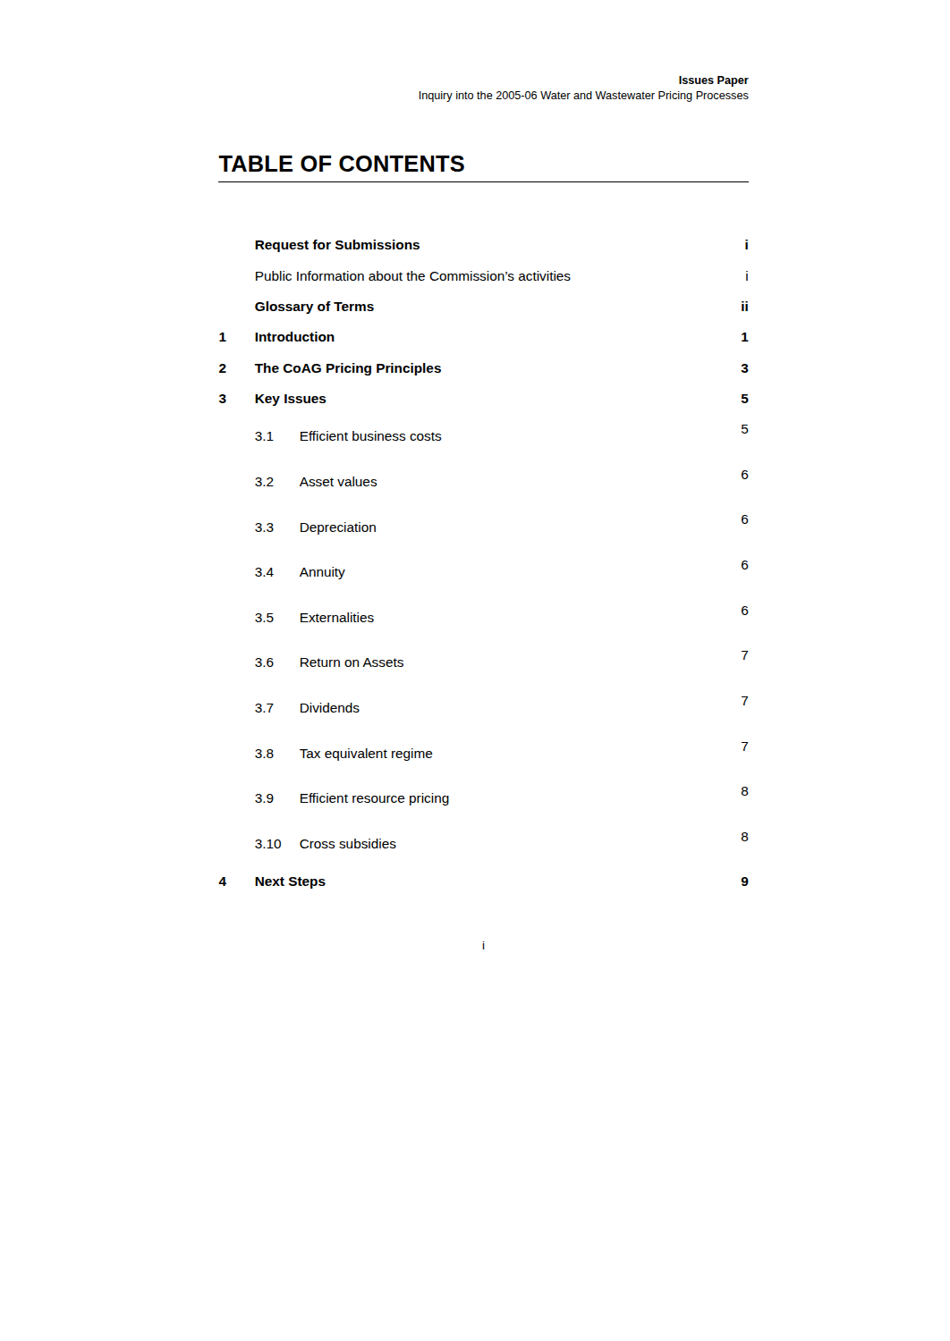Issues Paper
Inquiry into the 2005-06 Water and Wastewater Pricing Processes
TABLE OF CONTENTS
| | Request for Submissions | i |
| | Public Information about the Commission’s activities | i |
| | Glossary of Terms | ii |
| 1 | Introduction | 1 |
| 2 | The CoAG Pricing Principles | 3 |
| 3 | Key Issues | 5 |
| | / 3.1 / Efficient business costs / | 5 |
| | / 3.2 / Asset values / | 6 |
| | / 3.3 / Depreciation / | 6 |
| | / 3.4 / Annuity / | 6 |
| | / 3.5 / Externalities / | 6 |
| | / 3.6 / Return on Assets / | 7 |
| | / 3.7 / Dividends / | 7 |
| | / 3.8 / Tax equivalent regime / | 7 |
| | / 3.9 / Efficient resource pricing / | 8 |
| | / 3.10 / Cross subsidies / | 8 |
| 4 | Next Steps | 9 |
i